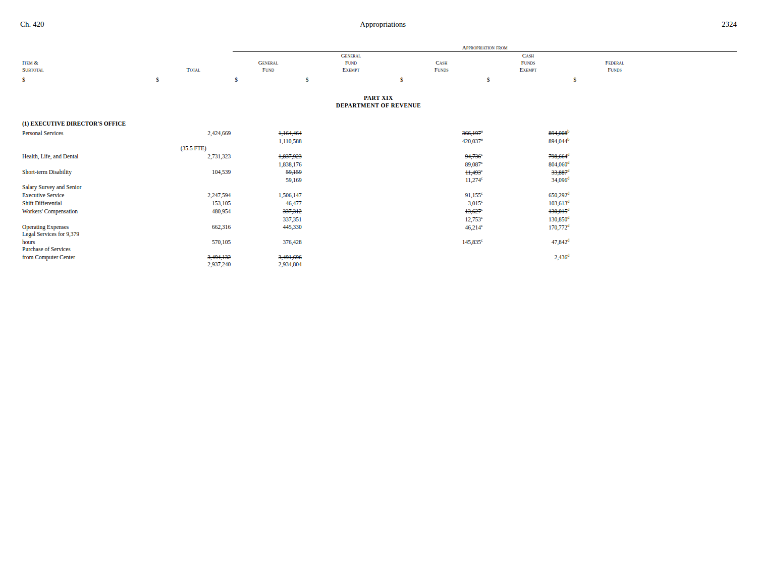Ch. 420
Appropriations
2324
| | | Appropriation from |
| Item & Subtotal | Total | General Fund | General Fund Exempt | Cash Funds | Cash Funds Exempt | Federal Funds | |
| $ | $ | $ | $ | $ | $ | $ | |
| PART XIX |
| DEPARTMENT OF REVENUE |
| (1) EXECUTIVE DIRECTOR'S OFFICE |
| Personal Services | 2,424,669 | 1,164,464 | | 366,197 a | 894,008 b | | |
| | | 1,110,588 | | 420,037 a | 894,044 b | | |
| | (35.5 FTE) | | | | | | |
| Health, Life, and Dental | 2,731,323 | 1,837,923 | | 94,736 c | 798,664 d | | |
| | | 1,838,176 | | 89,087 c | 804,060 d | | |
| Short-term Disability | 104,539 | 59,159 | | 11,493 c | 33,887 d | | |
| | | 59,169 | | 11,274 c | 34,096 d | | |
| Salary Survey and Senior | | | | | | | |
| Executive Service | 2,247,594 | 1,506,147 | | 91,155 c | 650,292 d | | |
| Shift Differential | 153,105 | 46,477 | | 3,015 c | 103,613 d | | |
| Workers' Compensation | 480,954 | 337,312 | | 13,627 c | 130,015 d | | |
| | | 337,351 | | 12,753 c | 130,850 d | | |
| Operating Expenses | 662,316 | 445,330 | | 46,214 c | 170,772 d | | |
| Legal Services for 9,379 | | | | | | | |
| hours | 570,105 | 376,428 | | 145,835 c | 47,842 d | | |
| Purchase of Services | | | | | | | |
| from Computer Center | 3,494,132 | 3,491,696 | | | 2,436 d | | |
| | 2,937,240 | 2,934,804 | | | | | |